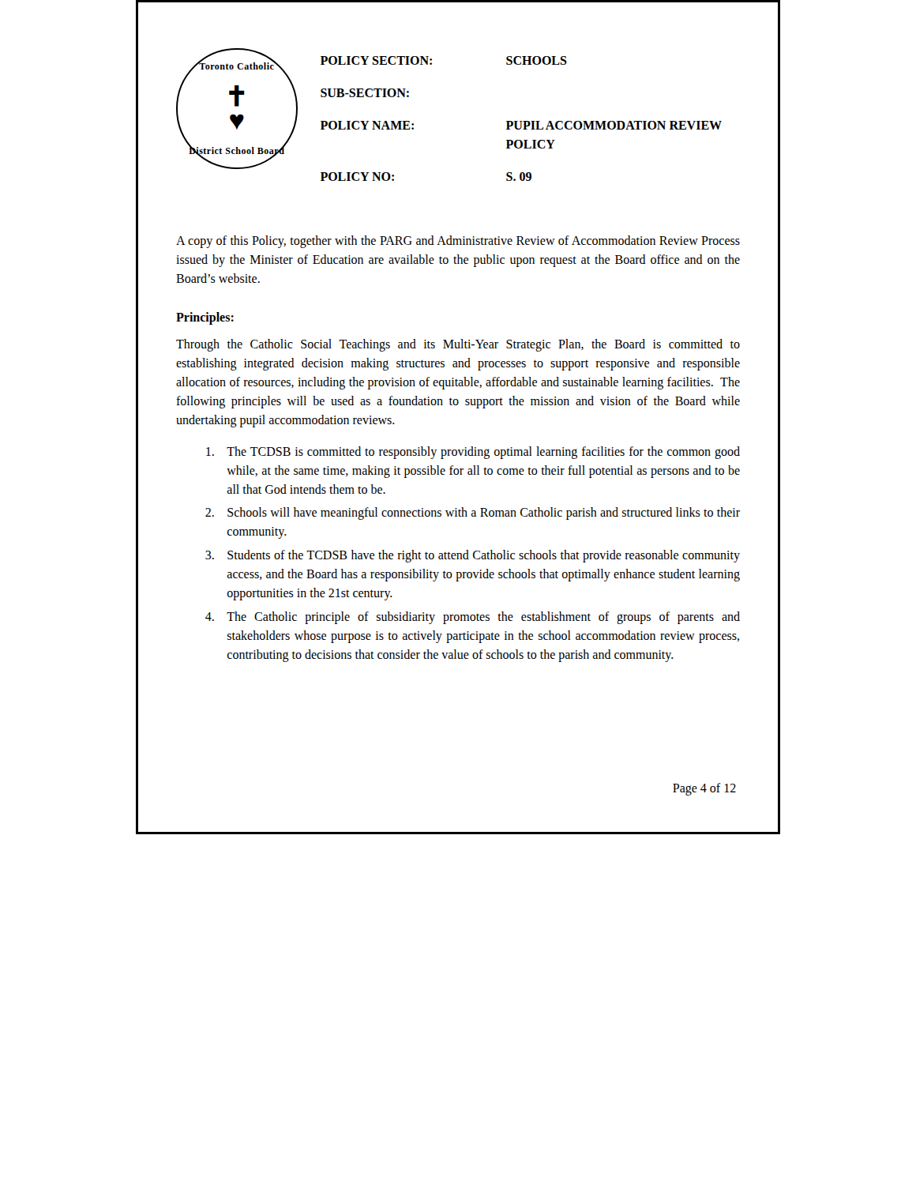Toronto Catholic
✝
♥
District School Board
| POLICY SECTION: | SCHOOLS |
| SUB-SECTION: | |
| POLICY NAME: | PUPIL ACCOMMODATION REVIEW POLICY |
| POLICY NO: | S. 09 |
A copy of this Policy, together with the PARG and Administrative Review of Accommodation Review Process issued by the Minister of Education are available to the public upon request at the Board office and on the Board’s website.
Principles:
Through the Catholic Social Teachings and its Multi-Year Strategic Plan, the Board is committed to establishing integrated decision making structures and processes to support responsive and responsible allocation of resources, including the provision of equitable, affordable and sustainable learning facilities. The following principles will be used as a foundation to support the mission and vision of the Board while undertaking pupil accommodation reviews.
The TCDSB is committed to responsibly providing optimal learning facilities for the common good while, at the same time, making it possible for all to come to their full potential as persons and to be all that God intends them to be.
Schools will have meaningful connections with a Roman Catholic parish and structured links to their community.
Students of the TCDSB have the right to attend Catholic schools that provide reasonable community access, and the Board has a responsibility to provide schools that optimally enhance student learning opportunities in the 21st century.
The Catholic principle of subsidiarity promotes the establishment of groups of parents and stakeholders whose purpose is to actively participate in the school accommodation review process, contributing to decisions that consider the value of schools to the parish and community.
Page 4 of 12